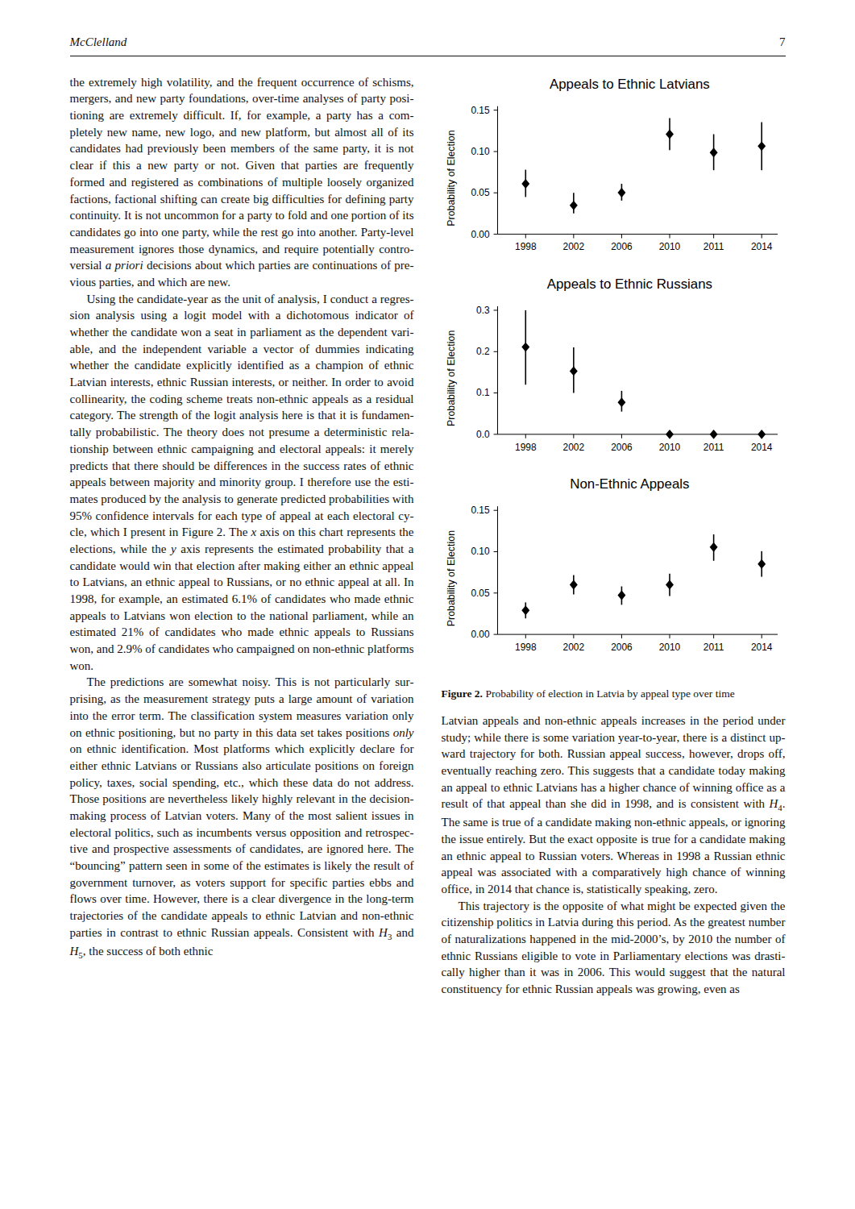McClelland
7
the extremely high volatility, and the frequent occurrence of schisms, mergers, and new party foundations, over-time analyses of party positioning are extremely difficult. If, for example, a party has a completely new name, new logo, and new platform, but almost all of its candidates had previously been members of the same party, it is not clear if this a new party or not. Given that parties are frequently formed and registered as combinations of multiple loosely organized factions, factional shifting can create big difficulties for defining party continuity. It is not uncommon for a party to fold and one portion of its candidates go into one party, while the rest go into another. Party-level measurement ignores those dynamics, and require potentially controversial a priori decisions about which parties are continuations of previous parties, and which are new.
Using the candidate-year as the unit of analysis, I conduct a regression analysis using a logit model with a dichotomous indicator of whether the candidate won a seat in parliament as the dependent variable, and the independent variable a vector of dummies indicating whether the candidate explicitly identified as a champion of ethnic Latvian interests, ethnic Russian interests, or neither. In order to avoid collinearity, the coding scheme treats non-ethnic appeals as a residual category. The strength of the logit analysis here is that it is fundamentally probabilistic. The theory does not presume a deterministic relationship between ethnic campaigning and electoral appeals: it merely predicts that there should be differences in the success rates of ethnic appeals between majority and minority group. I therefore use the estimates produced by the analysis to generate predicted probabilities with 95% confidence intervals for each type of appeal at each electoral cycle, which I present in Figure 2. The x axis on this chart represents the elections, while the y axis represents the estimated probability that a candidate would win that election after making either an ethnic appeal to Latvians, an ethnic appeal to Russians, or no ethnic appeal at all. In 1998, for example, an estimated 6.1% of candidates who made ethnic appeals to Latvians won election to the national parliament, while an estimated 21% of candidates who made ethnic appeals to Russians won, and 2.9% of candidates who campaigned on non-ethnic platforms won.
The predictions are somewhat noisy. This is not particularly surprising, as the measurement strategy puts a large amount of variation into the error term. The classification system measures variation only on ethnic positioning, but no party in this data set takes positions only on ethnic identification. Most platforms which explicitly declare for either ethnic Latvians or Russians also articulate positions on foreign policy, taxes, social spending, etc., which these data do not address. Those positions are nevertheless likely highly relevant in the decision-making process of Latvian voters. Many of the most salient issues in electoral politics, such as incumbents versus opposition and retrospective and prospective assessments of candidates, are ignored here. The “bouncing” pattern seen in some of the estimates is likely the result of government turnover, as voters support for specific parties ebbs and flows over time. However, there is a clear divergence in the long-term trajectories of the candidate appeals to ethnic Latvian and non-ethnic parties in contrast to ethnic Russian appeals. Consistent with H3 and H5, the success of both ethnic
Appeals to Ethnic Latvians Probability of Election 0.00 0.05 0.10 0.15 1998 2002 2006 2010 2011 2014 Appeals to Ethnic Russians Probability of Election 0.0 0.1 0.2 0.3 1998 2002 2006 2010 2011 2014 Non-Ethnic Appeals Probability of Election 0.00 0.05 0.10 0.15 1998 2002 2006 2010 2011 2014
Figure 2. Probability of election in Latvia by appeal type over time
Latvian appeals and non-ethnic appeals increases in the period under study; while there is some variation year-to-year, there is a distinct upward trajectory for both. Russian appeal success, however, drops off, eventually reaching zero. This suggests that a candidate today making an appeal to ethnic Latvians has a higher chance of winning office as a result of that appeal than she did in 1998, and is consistent with H4. The same is true of a candidate making non-ethnic appeals, or ignoring the issue entirely. But the exact opposite is true for a candidate making an ethnic appeal to Russian voters. Whereas in 1998 a Russian ethnic appeal was associated with a comparatively high chance of winning office, in 2014 that chance is, statistically speaking, zero.
This trajectory is the opposite of what might be expected given the citizenship politics in Latvia during this period. As the greatest number of naturalizations happened in the mid-2000’s, by 2010 the number of ethnic Russians eligible to vote in Parliamentary elections was drastically higher than it was in 2006. This would suggest that the natural constituency for ethnic Russian appeals was growing, even as